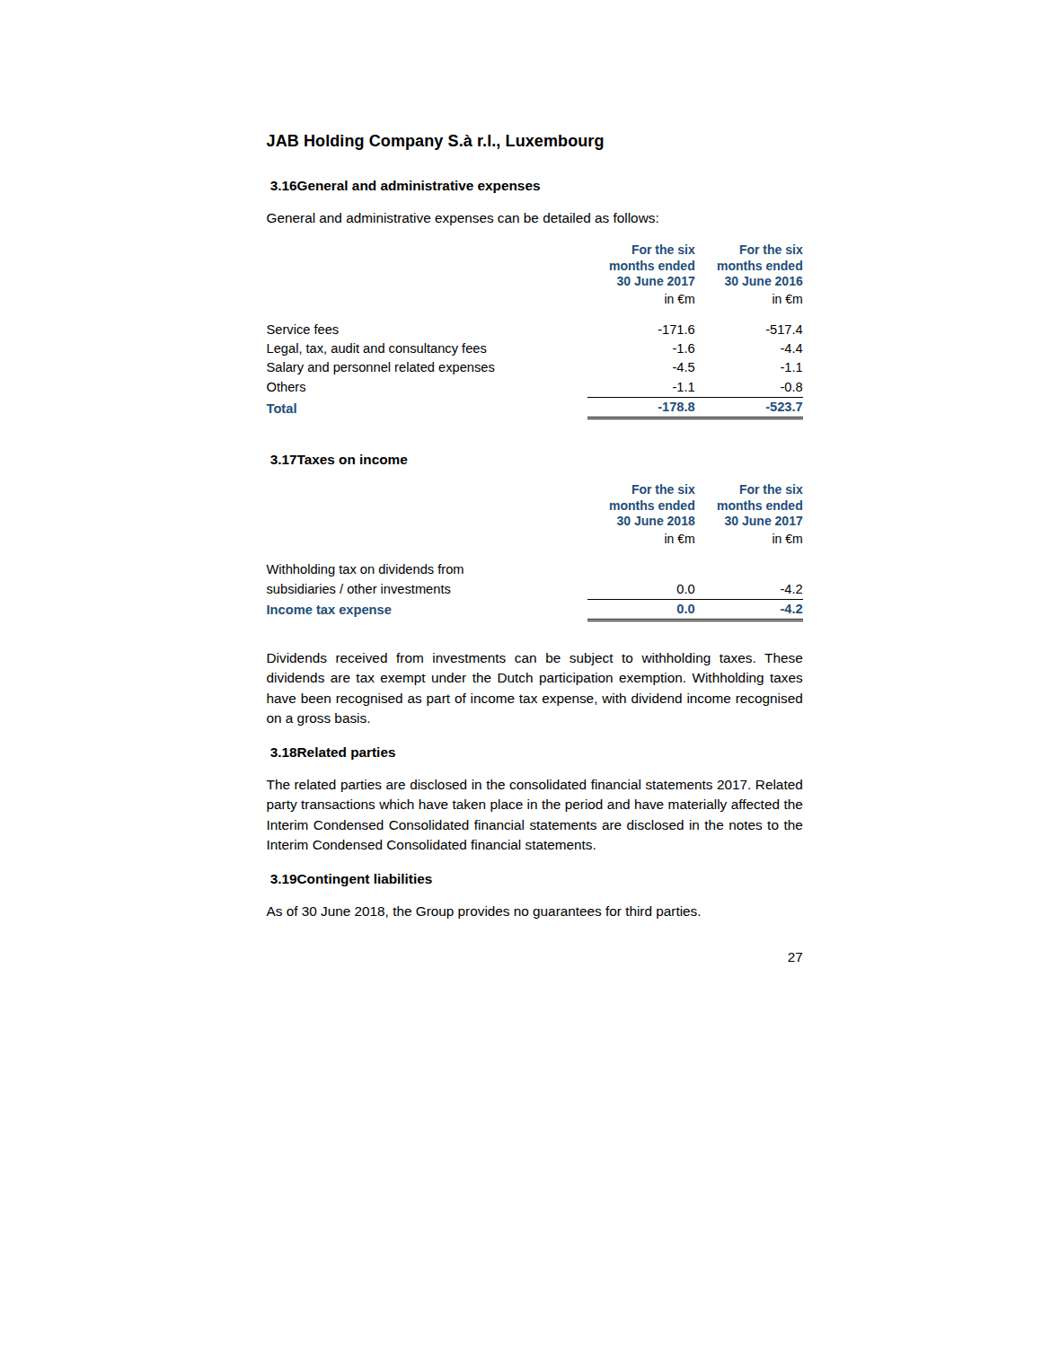JAB Holding Company S.à r.l., Luxembourg
3.16 General and administrative expenses
General and administrative expenses can be detailed as follows:
| | For the six | For the six |
| | months ended | months ended |
| | 30 June 2017 | 30 June 2016 |
| | in €m | in €m |
| Service fees | -171.6 | -517.4 |
| Legal, tax, audit and consultancy fees | -1.6 | -4.4 |
| Salary and personnel related expenses | -4.5 | -1.1 |
| Others | -1.1 | -0.8 |
| Total | -178.8 | -523.7 |
3.17 Taxes on income
| | For the six | For the six |
| | months ended | months ended |
| | 30 June 2018 | 30 June 2017 |
| | in €m | in €m |
| Withholding tax on dividends from | | |
| subsidiaries / other investments | 0.0 | -4.2 |
| Income tax expense | 0.0 | -4.2 |
Dividends received from investments can be subject to withholding taxes. These dividends are tax exempt under the Dutch participation exemption. Withholding taxes have been recognised as part of income tax expense, with dividend income recognised on a gross basis.
3.18 Related parties
The related parties are disclosed in the consolidated financial statements 2017. Related party transactions which have taken place in the period and have materially affected the Interim Condensed Consolidated financial statements are disclosed in the notes to the Interim Condensed Consolidated financial statements.
3.19 Contingent liabilities
As of 30 June 2018, the Group provides no guarantees for third parties.
27